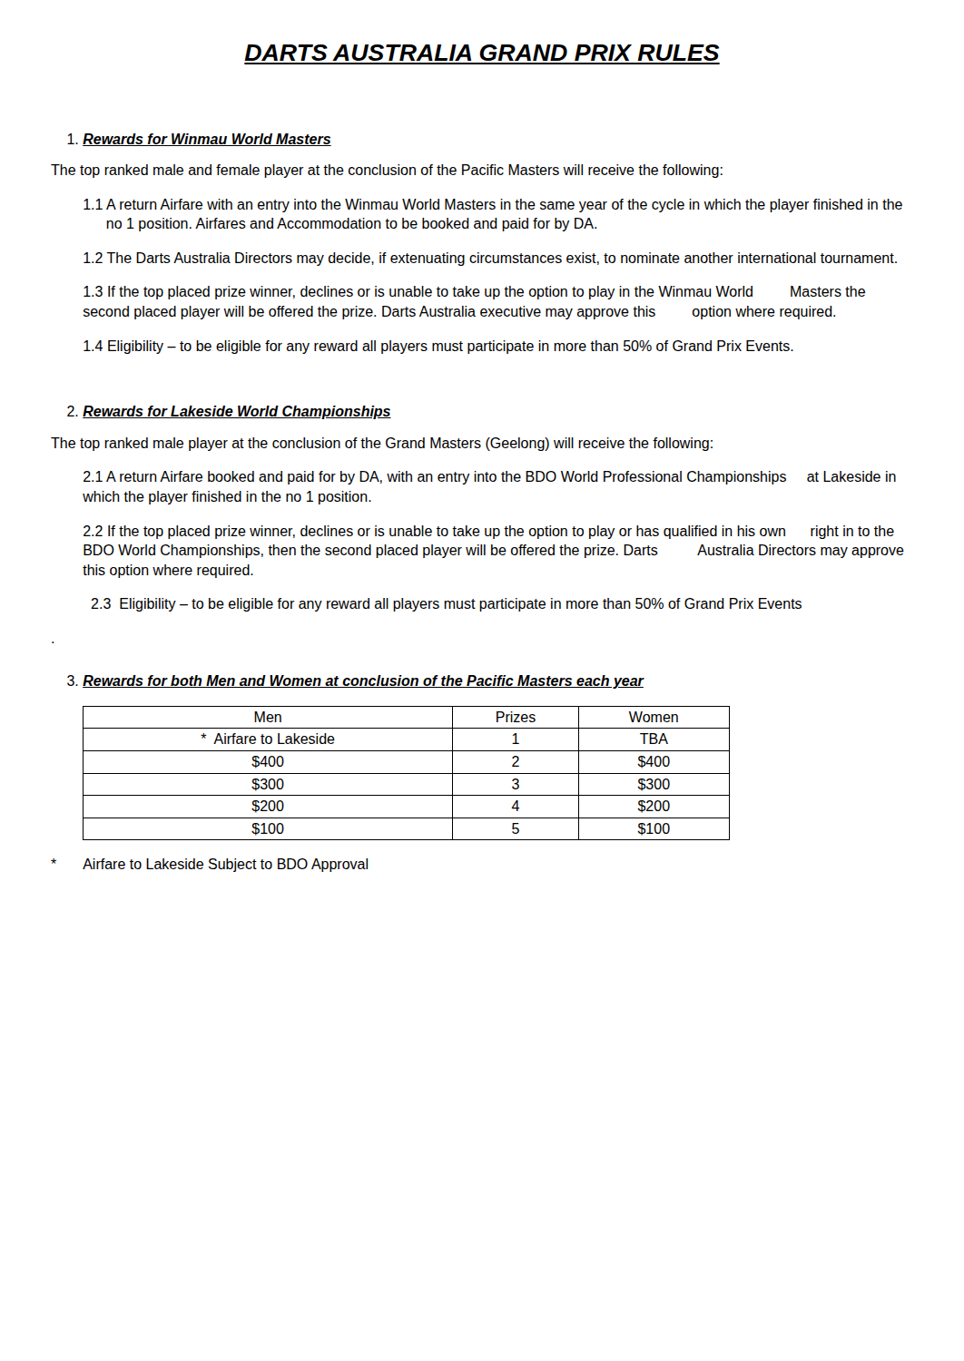DARTS AUSTRALIA GRAND PRIX RULES
Rewards for Winmau World Masters
The top ranked male and female player at the conclusion of the Pacific Masters will receive the following:
1.1 A return Airfare with an entry into the Winmau World Masters in the same year of the cycle in which the player finished in the no 1 position. Airfares and Accommodation to be booked and paid for by DA.
1.2 The Darts Australia Directors may decide, if extenuating circumstances exist, to nominate another international tournament.
1.3 If the top placed prize winner, declines or is unable to take up the option to play in the Winmau World Masters the second placed player will be offered the prize. Darts Australia executive may approve this option where required.
1.4 Eligibility – to be eligible for any reward all players must participate in more than 50% of Grand Prix Events.
Rewards for Lakeside World Championships
The top ranked male player at the conclusion of the Grand Masters (Geelong) will receive the following:
2.1 A return Airfare booked and paid for by DA, with an entry into the BDO World Professional Championships at Lakeside in which the player finished in the no 1 position.
2.2 If the top placed prize winner, declines or is unable to take up the option to play or has qualified in his own right in to the BDO World Championships, then the second placed player will be offered the prize. Darts Australia Directors may approve this option where required.
2.3 Eligibility – to be eligible for any reward all players must participate in more than 50% of Grand Prix Events
.
Rewards for both Men and Women at conclusion of the Pacific Masters each year
| Men | Prizes | Women |
| * Airfare to Lakeside | 1 | TBA |
| $400 | 2 | $400 |
| $300 | 3 | $300 |
| $200 | 4 | $200 |
| $100 | 5 | $100 |
*Airfare to Lakeside Subject to BDO Approval